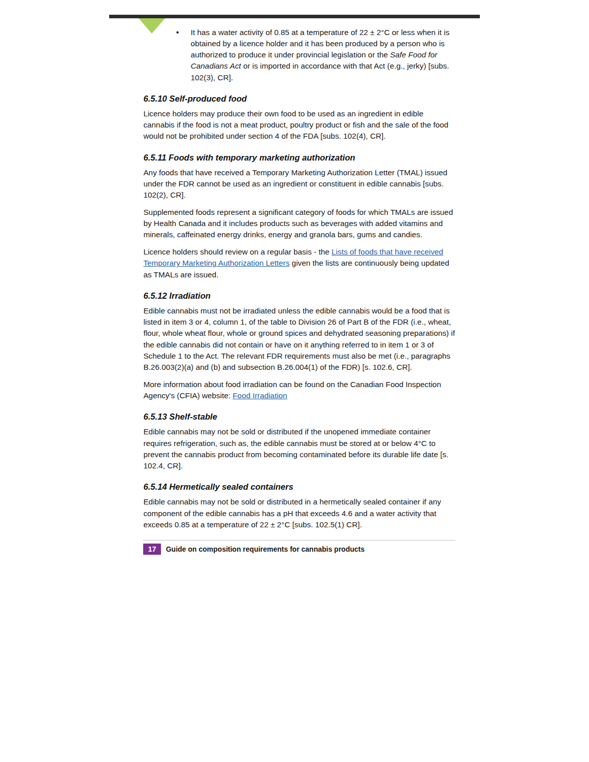It has a water activity of 0.85 at a temperature of 22 ± 2°C or less when it is obtained by a licence holder and it has been produced by a person who is authorized to produce it under provincial legislation or the Safe Food for Canadians Act or is imported in accordance with that Act (e.g., jerky) [subs. 102(3), CR].
6.5.10 Self-produced food
Licence holders may produce their own food to be used as an ingredient in edible cannabis if the food is not a meat product, poultry product or fish and the sale of the food would not be prohibited under section 4 of the FDA [subs. 102(4), CR].
6.5.11 Foods with temporary marketing authorization
Any foods that have received a Temporary Marketing Authorization Letter (TMAL) issued under the FDR cannot be used as an ingredient or constituent in edible cannabis [subs. 102(2), CR].
Supplemented foods represent a significant category of foods for which TMALs are issued by Health Canada and it includes products such as beverages with added vitamins and minerals, caffeinated energy drinks, energy and granola bars, gums and candies.
Licence holders should review on a regular basis - the Lists of foods that have received Temporary Marketing Authorization Letters given the lists are continuously being updated as TMALs are issued.
6.5.12 Irradiation
Edible cannabis must not be irradiated unless the edible cannabis would be a food that is listed in item 3 or 4, column 1, of the table to Division 26 of Part B of the FDR (i.e., wheat, flour, whole wheat flour, whole or ground spices and dehydrated seasoning preparations) if the edible cannabis did not contain or have on it anything referred to in item 1 or 3 of Schedule 1 to the Act. The relevant FDR requirements must also be met (i.e., paragraphs B.26.003(2)(a) and (b) and subsection B.26.004(1) of the FDR) [s. 102.6, CR].
More information about food irradiation can be found on the Canadian Food Inspection Agency's (CFIA) website: Food Irradiation
6.5.13 Shelf-stable
Edible cannabis may not be sold or distributed if the unopened immediate container requires refrigeration, such as, the edible cannabis must be stored at or below 4°C to prevent the cannabis product from becoming contaminated before its durable life date [s. 102.4, CR].
6.5.14 Hermetically sealed containers
Edible cannabis may not be sold or distributed in a hermetically sealed container if any component of the edible cannabis has a pH that exceeds 4.6 and a water activity that exceeds 0.85 at a temperature of 22 ± 2°C [subs. 102.5(1) CR].
17 Guide on composition requirements for cannabis products